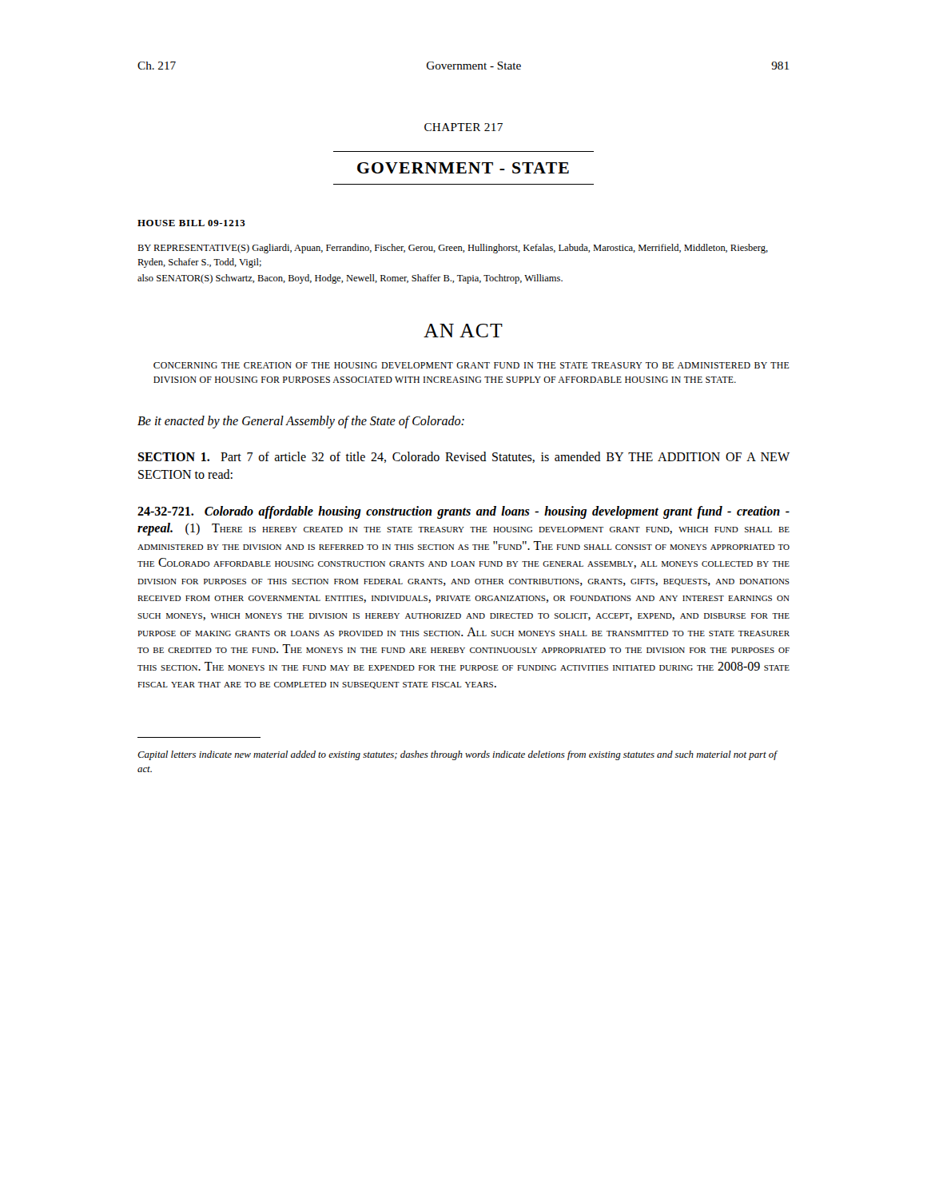Ch. 217 Government - State 981
CHAPTER 217
GOVERNMENT - STATE
HOUSE BILL 09-1213
BY REPRESENTATIVE(S) Gagliardi, Apuan, Ferrandino, Fischer, Gerou, Green, Hullinghorst, Kefalas, Labuda, Marostica, Merrifield, Middleton, Riesberg, Ryden, Schafer S., Todd, Vigil;
also SENATOR(S) Schwartz, Bacon, Boyd, Hodge, Newell, Romer, Shaffer B., Tapia, Tochtrop, Williams.
AN ACT
CONCERNING THE CREATION OF THE HOUSING DEVELOPMENT GRANT FUND IN THE STATE TREASURY TO BE ADMINISTERED BY THE DIVISION OF HOUSING FOR PURPOSES ASSOCIATED WITH INCREASING THE SUPPLY OF AFFORDABLE HOUSING IN THE STATE.
Be it enacted by the General Assembly of the State of Colorado:
SECTION 1. Part 7 of article 32 of title 24, Colorado Revised Statutes, is amended BY THE ADDITION OF A NEW SECTION to read:
24-32-721. Colorado affordable housing construction grants and loans - housing development grant fund - creation - repeal. (1) There is hereby created in the state treasury the housing development grant fund, which fund shall be administered by the division and is referred to in this section as the "fund". The fund shall consist of moneys appropriated to the Colorado affordable housing construction grants and loan fund by the general assembly, all moneys collected by the division for purposes of this section from federal grants, and other contributions, grants, gifts, bequests, and donations received from other governmental entities, individuals, private organizations, or foundations and any interest earnings on such moneys, which moneys the division is hereby authorized and directed to solicit, accept, expend, and disburse for the purpose of making grants or loans as provided in this section. All such moneys shall be transmitted to the state treasurer to be credited to the fund. The moneys in the fund are hereby continuously appropriated to the division for the purposes of this section. The moneys in the fund may be expended for the purpose of funding activities initiated during the 2008-09 state fiscal year that are to be completed in subsequent state fiscal years.
Capital letters indicate new material added to existing statutes; dashes through words indicate deletions from existing statutes and such material not part of act.